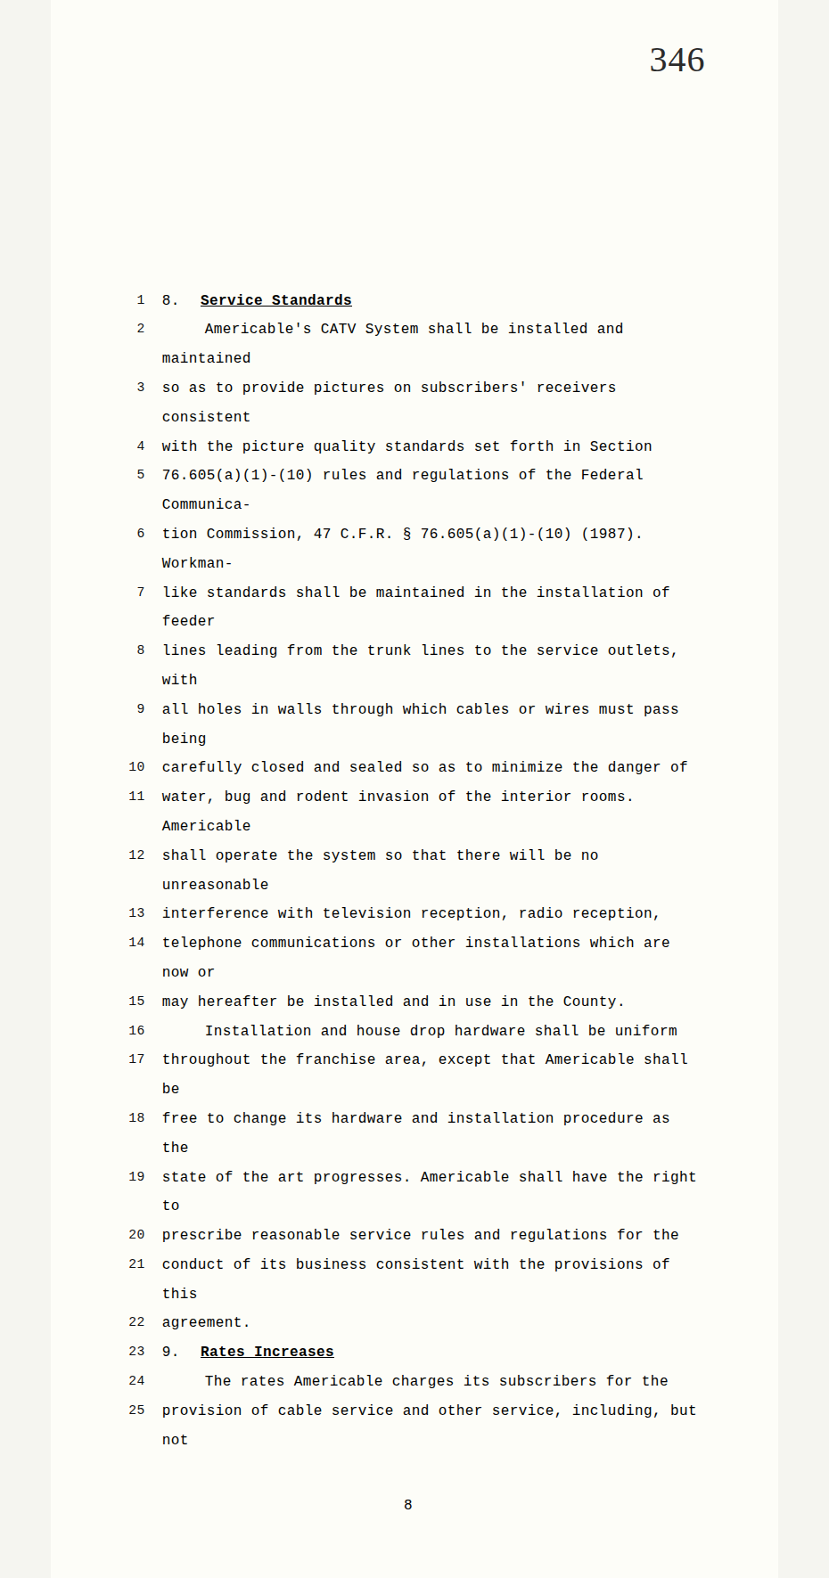346
8. Service Standards
Americable's CATV System shall be installed and maintained
so as to provide pictures on subscribers' receivers consistent
with the picture quality standards set forth in Section
76.605(a)(1)-(10) rules and regulations of the Federal Communica-
tion Commission, 47 C.F.R. § 76.605(a)(1)-(10) (1987). Workman-
like standards shall be maintained in the installation of feeder
lines leading from the trunk lines to the service outlets, with
all holes in walls through which cables or wires must pass being
carefully closed and sealed so as to minimize the danger of
water, bug and rodent invasion of the interior rooms. Americable
shall operate the system so that there will be no unreasonable
interference with television reception, radio reception,
telephone communications or other installations which are now or
may hereafter be installed and in use in the County.
Installation and house drop hardware shall be uniform
throughout the franchise area, except that Americable shall be
free to change its hardware and installation procedure as the
state of the art progresses. Americable shall have the right to
prescribe reasonable service rules and regulations for the
conduct of its business consistent with the provisions of this
agreement.
9. Rates Increases
The rates Americable charges its subscribers for the
provision of cable service and other service, including, but not
8